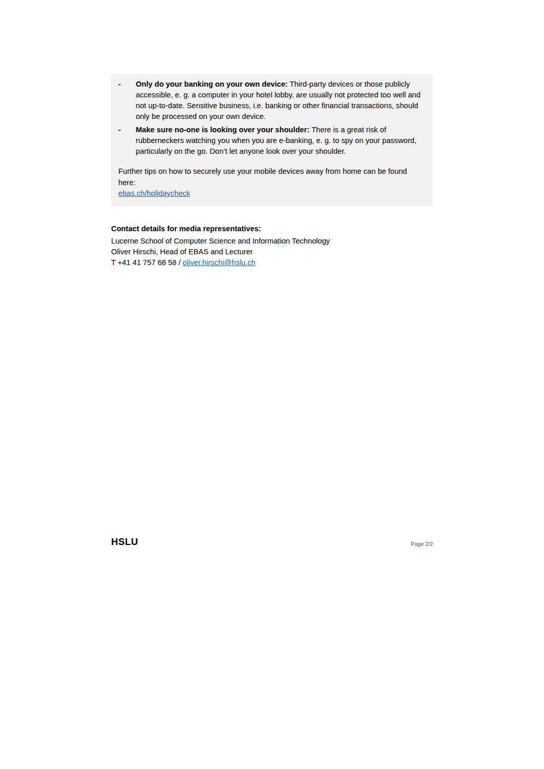Only do your banking on your own device: Third-party devices or those publicly accessible, e. g. a computer in your hotel lobby, are usually not protected too well and not up-to-date. Sensitive business, i.e. banking or other financial transactions, should only be processed on your own device.
Make sure no-one is looking over your shoulder: There is a great risk of rubberneckers watching you when you are e-banking, e. g. to spy on your password, particularly on the go. Don’t let anyone look over your shoulder.
Further tips on how to securely use your mobile devices away from home can be found here:
ebas.ch/holidaycheck
Contact details for media representatives:
Lucerne School of Computer Science and Information Technology
Oliver Hirschi, Head of EBAS and Lecturer
T +41 41 757 68 58 / oliver.hirschi@hslu.ch
HSLU
Page 2/2